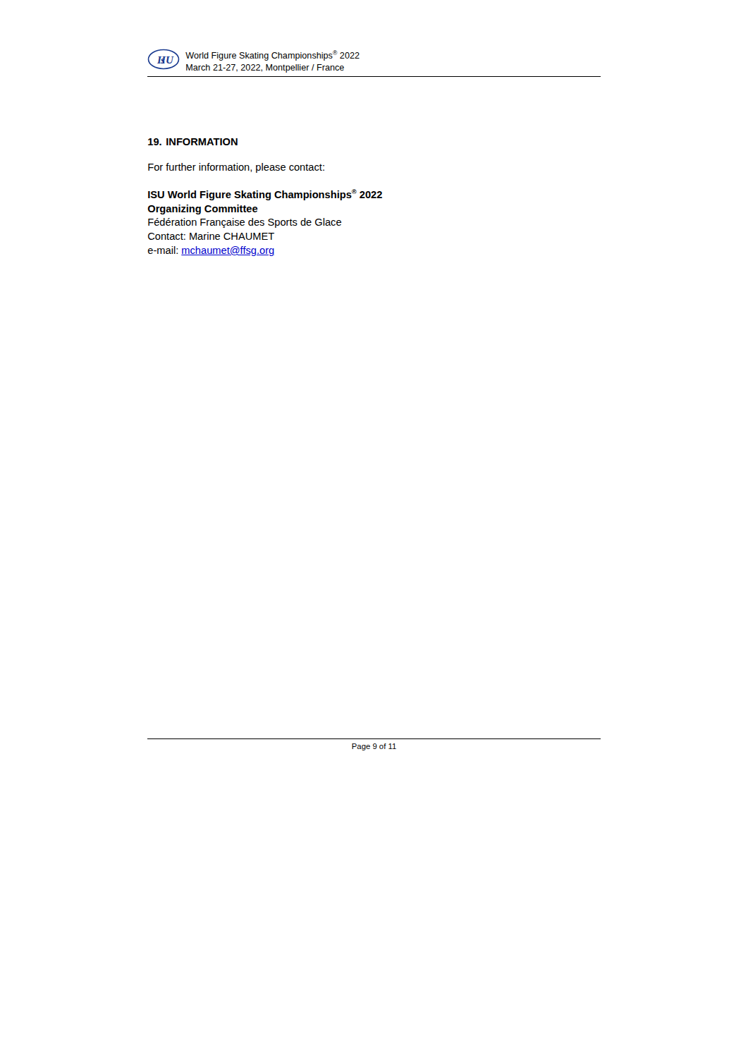I   I s U
World Figure Skating Championships® 2022
March 21-27, 2022, Montpellier / France
19. INFORMATION
For further information, please contact:
ISU World Figure Skating Championships® 2022
Organizing Committee
Fédération Française des Sports de Glace
Contact: Marine CHAUMET
e-mail: mchaumet@ffsg.org
Page 9 of 11